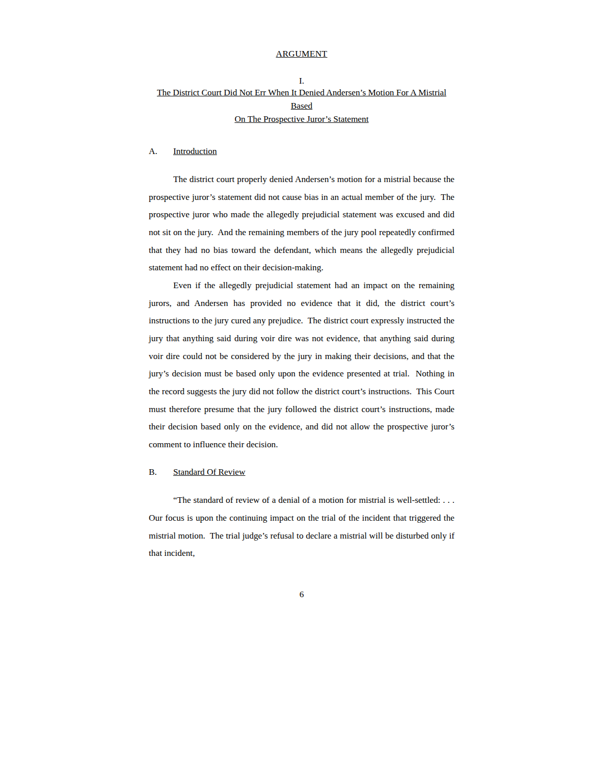ARGUMENT
I.
The District Court Did Not Err When It Denied Andersen’s Motion For A Mistrial Based On The Prospective Juror’s Statement
A. Introduction
The district court properly denied Andersen’s motion for a mistrial because the prospective juror’s statement did not cause bias in an actual member of the jury. The prospective juror who made the allegedly prejudicial statement was excused and did not sit on the jury. And the remaining members of the jury pool repeatedly confirmed that they had no bias toward the defendant, which means the allegedly prejudicial statement had no effect on their decision-making.
Even if the allegedly prejudicial statement had an impact on the remaining jurors, and Andersen has provided no evidence that it did, the district court’s instructions to the jury cured any prejudice. The district court expressly instructed the jury that anything said during voir dire was not evidence, that anything said during voir dire could not be considered by the jury in making their decisions, and that the jury’s decision must be based only upon the evidence presented at trial. Nothing in the record suggests the jury did not follow the district court’s instructions. This Court must therefore presume that the jury followed the district court’s instructions, made their decision based only on the evidence, and did not allow the prospective juror’s comment to influence their decision.
B. Standard Of Review
“The standard of review of a denial of a motion for mistrial is well-settled: . . . Our focus is upon the continuing impact on the trial of the incident that triggered the mistrial motion. The trial judge’s refusal to declare a mistrial will be disturbed only if that incident,
6